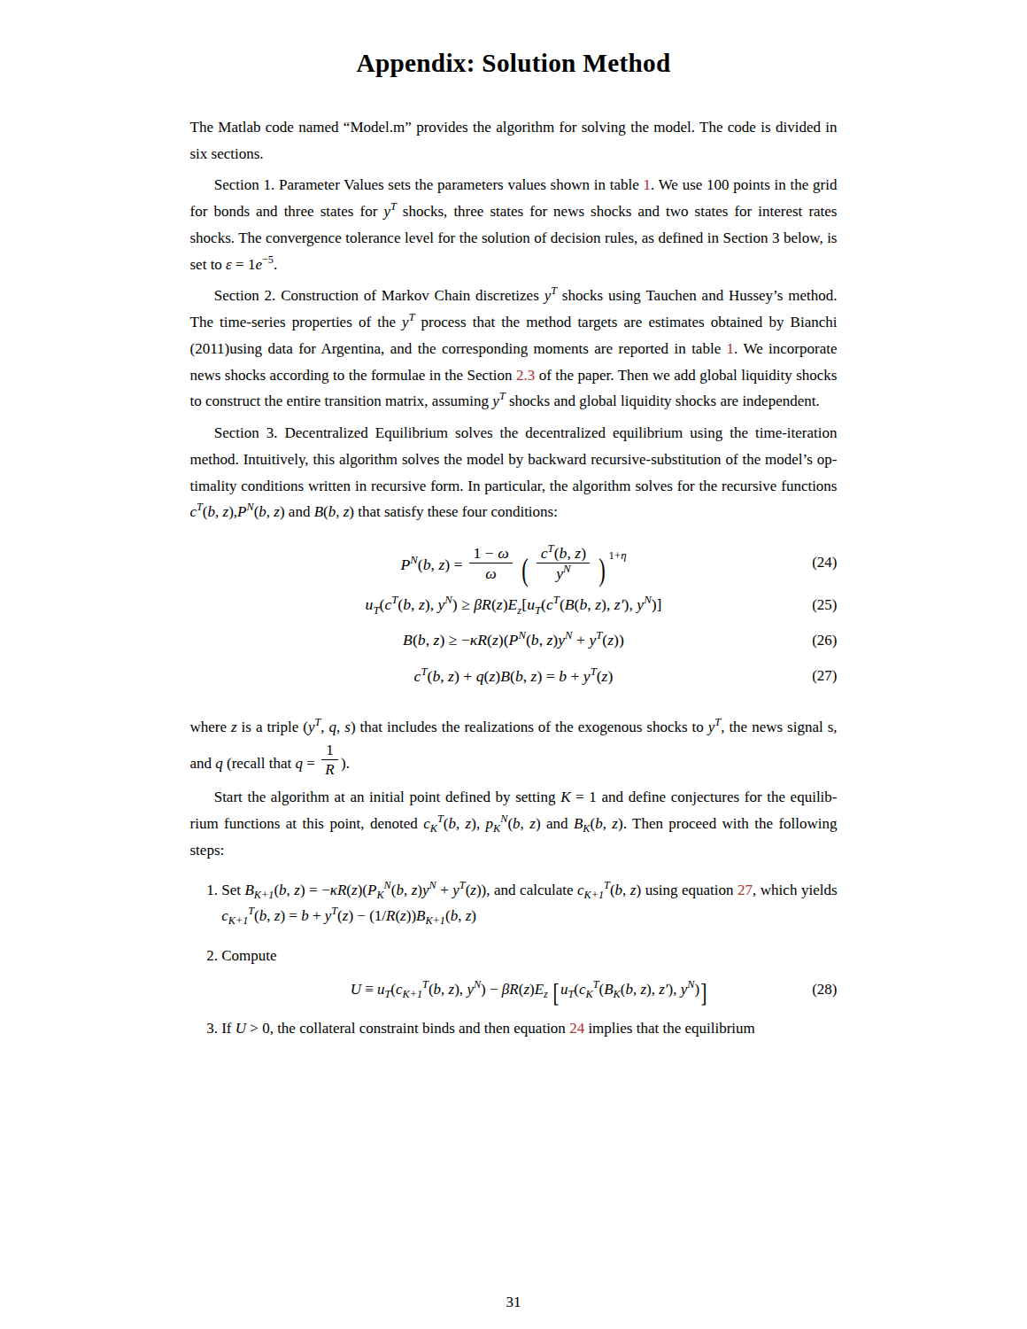Appendix: Solution Method
The Matlab code named “Model.m” provides the algorithm for solving the model. The code is divided in six sections.
Section 1. Parameter Values sets the parameters values shown in table 1. We use 100 points in the grid for bonds and three states for yT shocks, three states for news shocks and two states for interest rates shocks. The convergence tolerance level for the solution of decision rules, as defined in Section 3 below, is set to ε = 1e−5.
Section 2. Construction of Markov Chain discretizes yT shocks using Tauchen and Hussey’s method. The time-series properties of the yT process that the method targets are estimates obtained by Bianchi (2011)using data for Argentina, and the corresponding moments are reported in table 1. We incorporate news shocks according to the formulae in the Section 2.3 of the paper. Then we add global liquidity shocks to construct the entire transition matrix, assuming yT shocks and global liquidity shocks are independent.
Section 3. Decentralized Equilibrium solves the decentralized equilibrium using the time-iteration method. Intuitively, this algorithm solves the model by backward recursive-substitution of the model’s optimality conditions written in recursive form. In particular, the algorithm solves for the recursive functions cT(b, z),PN(b, z) and B(b, z) that satisfy these four conditions:
PN(b, z) = 1 − ω ω ( cT(b, z) yN ) 1+η
(24)
uT(cT(b, z), yN) ≥ βR(z)Ez[uT(cT(B(b, z), z′), yN)]
(25)
B(b, z) ≥ −κR(z)(PN(b, z)yN + yT(z))
(26)
cT(b, z) + q(z)B(b, z) = b + yT(z)
(27)
where z is a triple (yT, q, s) that includes the realizations of the exogenous shocks to yT, the news signal s, and q (recall that q = 1 R).
Start the algorithm at an initial point defined by setting K = 1 and define conjectures for the equilibrium functions at this point, denoted cKT(b, z), pKN(b, z) and BK(b, z). Then proceed with the following steps:
Set BK+1(b, z) = −κR(z)(PKN(b, z)yN + yT(z)), and calculate cK+1T(b, z) using equation 27, which yields cK+1T(b, z) = b + yT(z) − (1/R(z))BK+1(b, z)
Compute
U ≡ uT(cK+1T(b, z), yN) − βR(z)Ez [uT(cKT(BK(b, z), z′), yN)] (28)
If U > 0, the collateral constraint binds and then equation 24 implies that the equilibrium
31